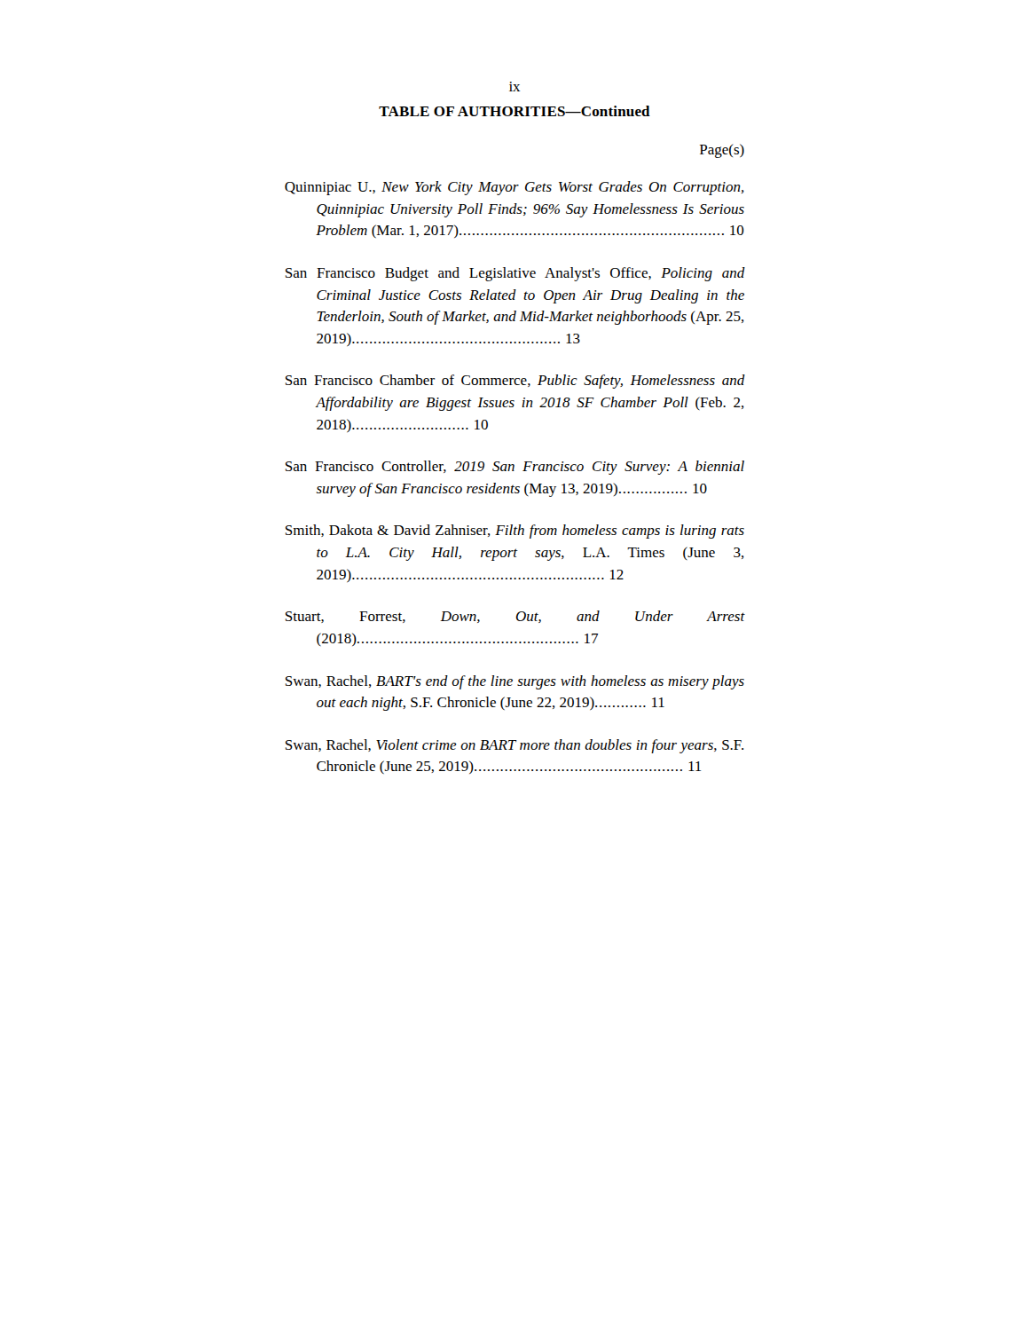ix
TABLE OF AUTHORITIES—Continued
Page(s)
Quinnipiac U., New York City Mayor Gets Worst Grades On Corruption, Quinnipiac University Poll Finds; 96% Say Homelessness Is Serious Problem (Mar. 1, 2017)............................................................. 10
San Francisco Budget and Legislative Analyst's Office, Policing and Criminal Justice Costs Related to Open Air Drug Dealing in the Tenderloin, South of Market, and Mid-Market neighborhoods (Apr. 25, 2019)................................................ 13
San Francisco Chamber of Commerce, Public Safety, Homelessness and Affordability are Biggest Issues in 2018 SF Chamber Poll (Feb. 2, 2018)........................... 10
San Francisco Controller, 2019 San Francisco City Survey: A biennial survey of San Francisco residents (May 13, 2019)................ 10
Smith, Dakota & David Zahniser, Filth from homeless camps is luring rats to L.A. City Hall, report says, L.A. Times (June 3, 2019).......................................................... 12
Stuart, Forrest, Down, Out, and Under Arrest (2018)................................................... 17
Swan, Rachel, BART's end of the line surges with homeless as misery plays out each night, S.F. Chronicle (June 22, 2019)............ 11
Swan, Rachel, Violent crime on BART more than doubles in four years, S.F. Chronicle (June 25, 2019)................................................ 11